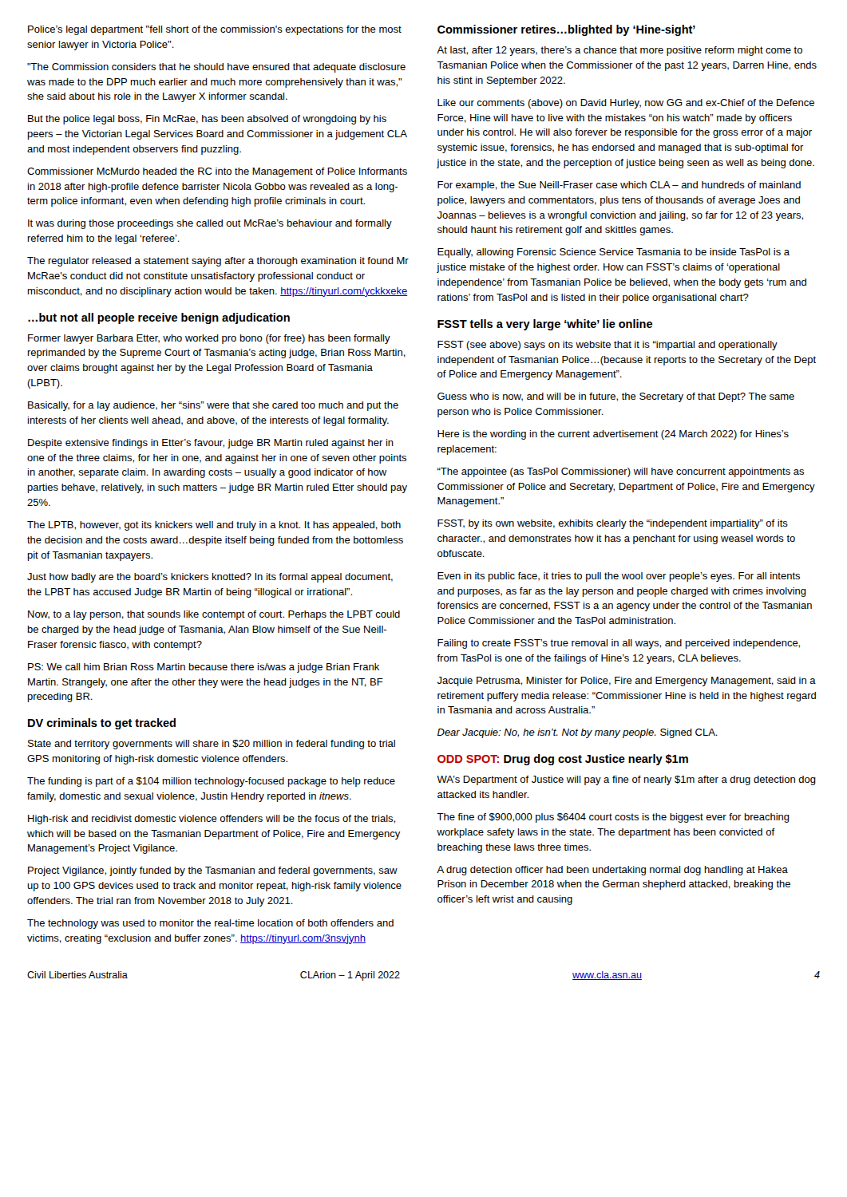Police’s legal department "fell short of the commission's expectations for the most senior lawyer in Victoria Police".
"The Commission considers that he should have ensured that adequate disclosure was made to the DPP much earlier and much more comprehensively than it was," she said about his role in the Lawyer X informer scandal.
But the police legal boss, Fin McRae, has been absolved of wrongdoing by his peers – the Victorian Legal Services Board and Commissioner in a judgement CLA and most independent observers find puzzling.
Commissioner McMurdo headed the RC into the Management of Police Informants in 2018 after high-profile defence barrister Nicola Gobbo was revealed as a long-term police informant, even when defending high profile criminals in court.
It was during those proceedings she called out McRae’s behaviour and formally referred him to the legal ‘referee’.
The regulator released a statement saying after a thorough examination it found Mr McRae's conduct did not constitute unsatisfactory professional conduct or misconduct, and no disciplinary action would be taken. https://tinyurl.com/yckkxeke
…but not all people receive benign adjudication
Former lawyer Barbara Etter, who worked pro bono (for free) has been formally reprimanded by the Supreme Court of Tasmania’s acting judge, Brian Ross Martin, over claims brought against her by the Legal Profession Board of Tasmania (LPBT).
Basically, for a lay audience, her “sins” were that she cared too much and put the interests of her clients well ahead, and above, of the interests of legal formality.
Despite extensive findings in Etter’s favour, judge BR Martin ruled against her in one of the three claims, for her in one, and against her in one of seven other points in another, separate claim. In awarding costs – usually a good indicator of how parties behave, relatively, in such matters – judge BR Martin ruled Etter should pay 25%.
The LPTB, however, got its knickers well and truly in a knot. It has appealed, both the decision and the costs award…despite itself being funded from the bottomless pit of Tasmanian taxpayers.
Just how badly are the board’s knickers knotted? In its formal appeal document, the LPBT has accused Judge BR Martin of being “illogical or irrational”.
Now, to a lay person, that sounds like contempt of court. Perhaps the LPBT could be charged by the head judge of Tasmania, Alan Blow himself of the Sue Neill-Fraser forensic fiasco, with contempt?
PS: We call him Brian Ross Martin because there is/was a judge Brian Frank Martin. Strangely, one after the other they were the head judges in the NT, BF preceding BR.
DV criminals to get tracked
State and territory governments will share in $20 million in federal funding to trial GPS monitoring of high-risk domestic violence offenders.
The funding is part of a $104 million technology-focused package to help reduce family, domestic and sexual violence, Justin Hendry reported in itnews.
High-risk and recidivist domestic violence offenders will be the focus of the trials, which will be based on the Tasmanian Department of Police, Fire and Emergency Management’s Project Vigilance.
Project Vigilance, jointly funded by the Tasmanian and federal governments, saw up to 100 GPS devices used to track and monitor repeat, high-risk family violence offenders. The trial ran from November 2018 to July 2021.
The technology was used to monitor the real-time location of both offenders and victims, creating “exclusion and buffer zones”. https://tinyurl.com/3nsvjynh
Commissioner retires…blighted by ‘Hine-sight’
At last, after 12 years, there’s a chance that more positive reform might come to Tasmanian Police when the Commissioner of the past 12 years, Darren Hine, ends his stint in September 2022.
Like our comments (above) on David Hurley, now GG and ex-Chief of the Defence Force, Hine will have to live with the mistakes “on his watch” made by officers under his control. He will also forever be responsible for the gross error of a major systemic issue, forensics, he has endorsed and managed that is sub-optimal for justice in the state, and the perception of justice being seen as well as being done.
For example, the Sue Neill-Fraser case which CLA – and hundreds of mainland police, lawyers and commentators, plus tens of thousands of average Joes and Joannas – believes is a wrongful conviction and jailing, so far for 12 of 23 years, should haunt his retirement golf and skittles games.
Equally, allowing Forensic Science Service Tasmania to be inside TasPol is a justice mistake of the highest order. How can FSST’s claims of ‘operational independence’ from Tasmanian Police be believed, when the body gets ‘rum and rations’ from TasPol and is listed in their police organisational chart?
FSST tells a very large ‘white’ lie online
FSST (see above) says on its website that it is “impartial and operationally independent of Tasmanian Police…(because it reports to the Secretary of the Dept of Police and Emergency Management”.
Guess who is now, and will be in future, the Secretary of that Dept? The same person who is Police Commissioner.
Here is the wording in the current advertisement (24 March 2022) for Hines’s replacement:
“The appointee (as TasPol Commissioner) will have concurrent appointments as Commissioner of Police and Secretary, Department of Police, Fire and Emergency Management.”
FSST, by its own website, exhibits clearly the “independent impartiality” of its character., and demonstrates how it has a penchant for using weasel words to obfuscate.
Even in its public face, it tries to pull the wool over people’s eyes. For all intents and purposes, as far as the lay person and people charged with crimes involving forensics are concerned, FSST is a an agency under the control of the Tasmanian Police Commissioner and the TasPol administration.
Failing to create FSST’s true removal in all ways, and perceived independence, from TasPol is one of the failings of Hine’s 12 years, CLA believes.
Jacquie Petrusma, Minister for Police, Fire and Emergency Management, said in a retirement puffery media release: “Commissioner Hine is held in the highest regard in Tasmania and across Australia.”
Dear Jacquie: No, he isn’t. Not by many people. Signed CLA.
ODD SPOT: Drug dog cost Justice nearly $1m
WA’s Department of Justice will pay a fine of nearly $1m after a drug detection dog attacked its handler.
The fine of $900,000 plus $6404 court costs is the biggest ever for breaching workplace safety laws in the state. The department has been convicted of breaching these laws three times.
A drug detection officer had been undertaking normal dog handling at Hakea Prison in December 2018 when the German shepherd attacked, breaking the officer’s left wrist and causing
Civil Liberties Australia
CLArion – 1 April 2022
www.cla.asn.au
4